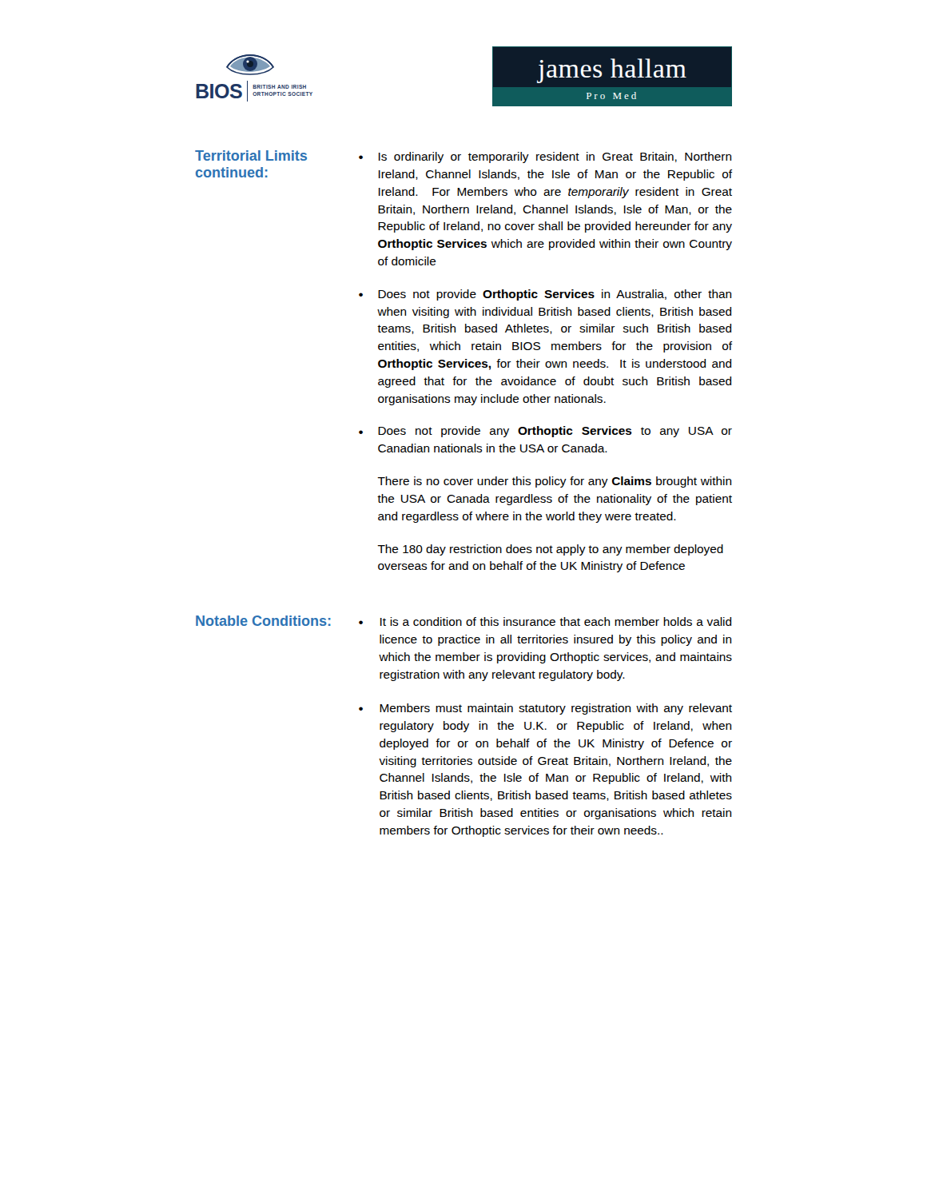BIOS British and Irish
Orthoptic Society
james hallam
Pro Med
Territorial Limits continued:
Is ordinarily or temporarily resident in Great Britain, Northern Ireland, Channel Islands, the Isle of Man or the Republic of Ireland. For Members who are temporarily resident in Great Britain, Northern Ireland, Channel Islands, Isle of Man, or the Republic of Ireland, no cover shall be provided hereunder for any Orthoptic Services which are provided within their own Country of domicile
Does not provide Orthoptic Services in Australia, other than when visiting with individual British based clients, British based teams, British based Athletes, or similar such British based entities, which retain BIOS members for the provision of Orthoptic Services, for their own needs. It is understood and agreed that for the avoidance of doubt such British based organisations may include other nationals.
Does not provide any Orthoptic Services to any USA or Canadian nationals in the USA or Canada.
There is no cover under this policy for any Claims brought within the USA or Canada regardless of the nationality of the patient and regardless of where in the world they were treated.
The 180 day restriction does not apply to any member deployed overseas for and on behalf of the UK Ministry of Defence
Notable Conditions:
It is a condition of this insurance that each member holds a valid licence to practice in all territories insured by this policy and in which the member is providing Orthoptic services, and maintains registration with any relevant regulatory body.
Members must maintain statutory registration with any relevant regulatory body in the U.K. or Republic of Ireland, when deployed for or on behalf of the UK Ministry of Defence or visiting territories outside of Great Britain, Northern Ireland, the Channel Islands, the Isle of Man or Republic of Ireland, with British based clients, British based teams, British based athletes or similar British based entities or organisations which retain members for Orthoptic services for their own needs..